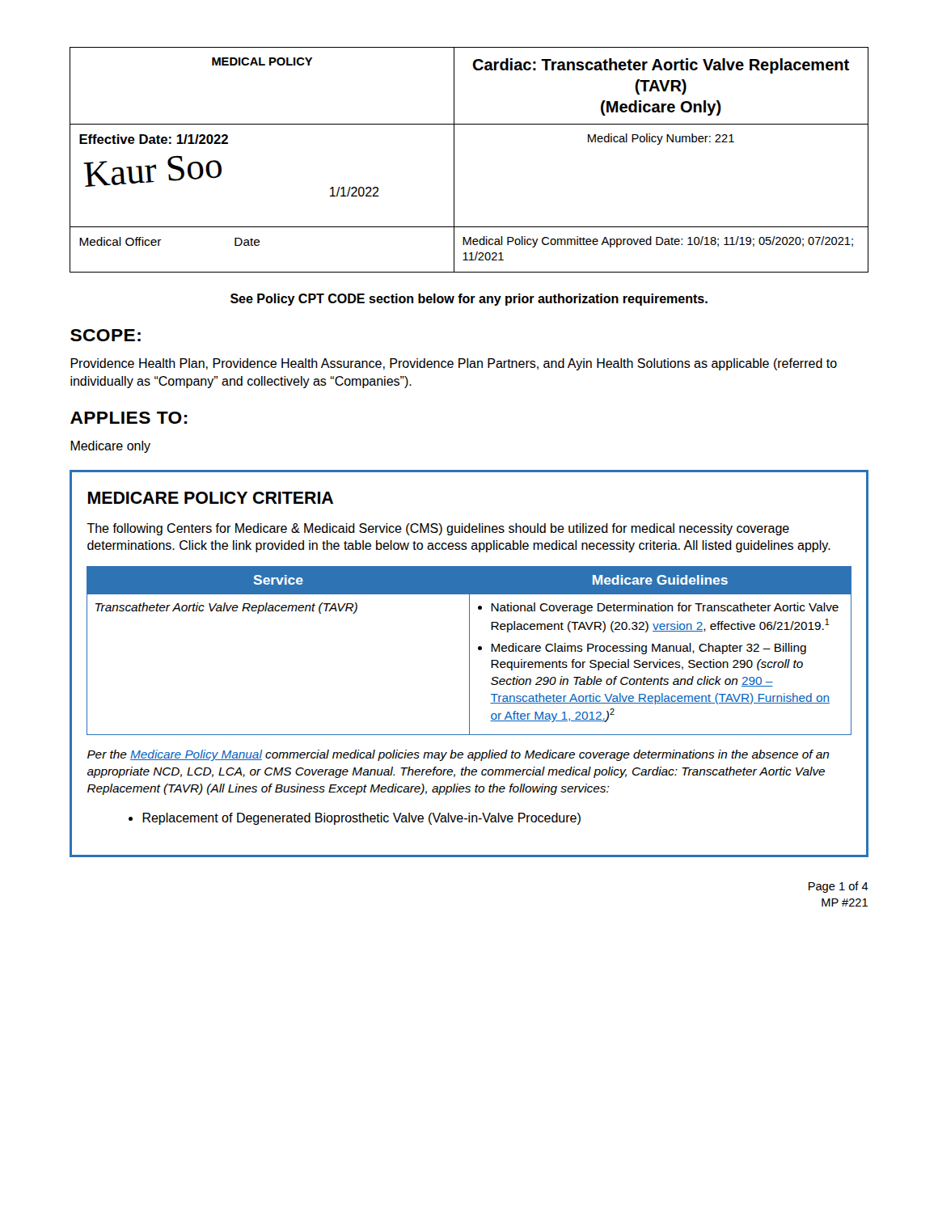| MEDICAL POLICY | Cardiac: Transcatheter Aortic Valve Replacement (TAVR) (Medicare Only) |
| Effective Date: 1/1/2022 Kaur Soo 1/1/2022 | Medical Policy Number: 221 |
| Medical Officer Date | Medical Policy Committee Approved Date: 10/18; 11/19; 05/2020; 07/2021; 11/2021 |
See Policy CPT CODE section below for any prior authorization requirements.
SCOPE:
Providence Health Plan, Providence Health Assurance, Providence Plan Partners, and Ayin Health Solutions as applicable (referred to individually as “Company” and collectively as “Companies”).
APPLIES TO:
Medicare only
MEDICARE POLICY CRITERIA
The following Centers for Medicare & Medicaid Service (CMS) guidelines should be utilized for medical necessity coverage determinations. Click the link provided in the table below to access applicable medical necessity criteria. All listed guidelines apply.
| Service | Medicare Guidelines |
| --- | --- |
| Transcatheter Aortic Valve Replacement (TAVR) | National Coverage Determination for Transcatheter Aortic Valve Replacement (TAVR) (20.32) version 2 , effective 06/21/2019. 1 Medicare Claims Processing Manual, Chapter 32 – Billing Requirements for Special Services, Section 290 (scroll to Section 290 in Table of Contents and click on 290 – Transcatheter Aortic Valve Replacement (TAVR) Furnished on or After May 1, 2012. ) 2 |
Per the Medicare Policy Manual commercial medical policies may be applied to Medicare coverage determinations in the absence of an appropriate NCD, LCD, LCA, or CMS Coverage Manual. Therefore, the commercial medical policy, Cardiac: Transcatheter Aortic Valve Replacement (TAVR) (All Lines of Business Except Medicare), applies to the following services:
Replacement of Degenerated Bioprosthetic Valve (Valve-in-Valve Procedure)
Page 1 of 4
MP #221